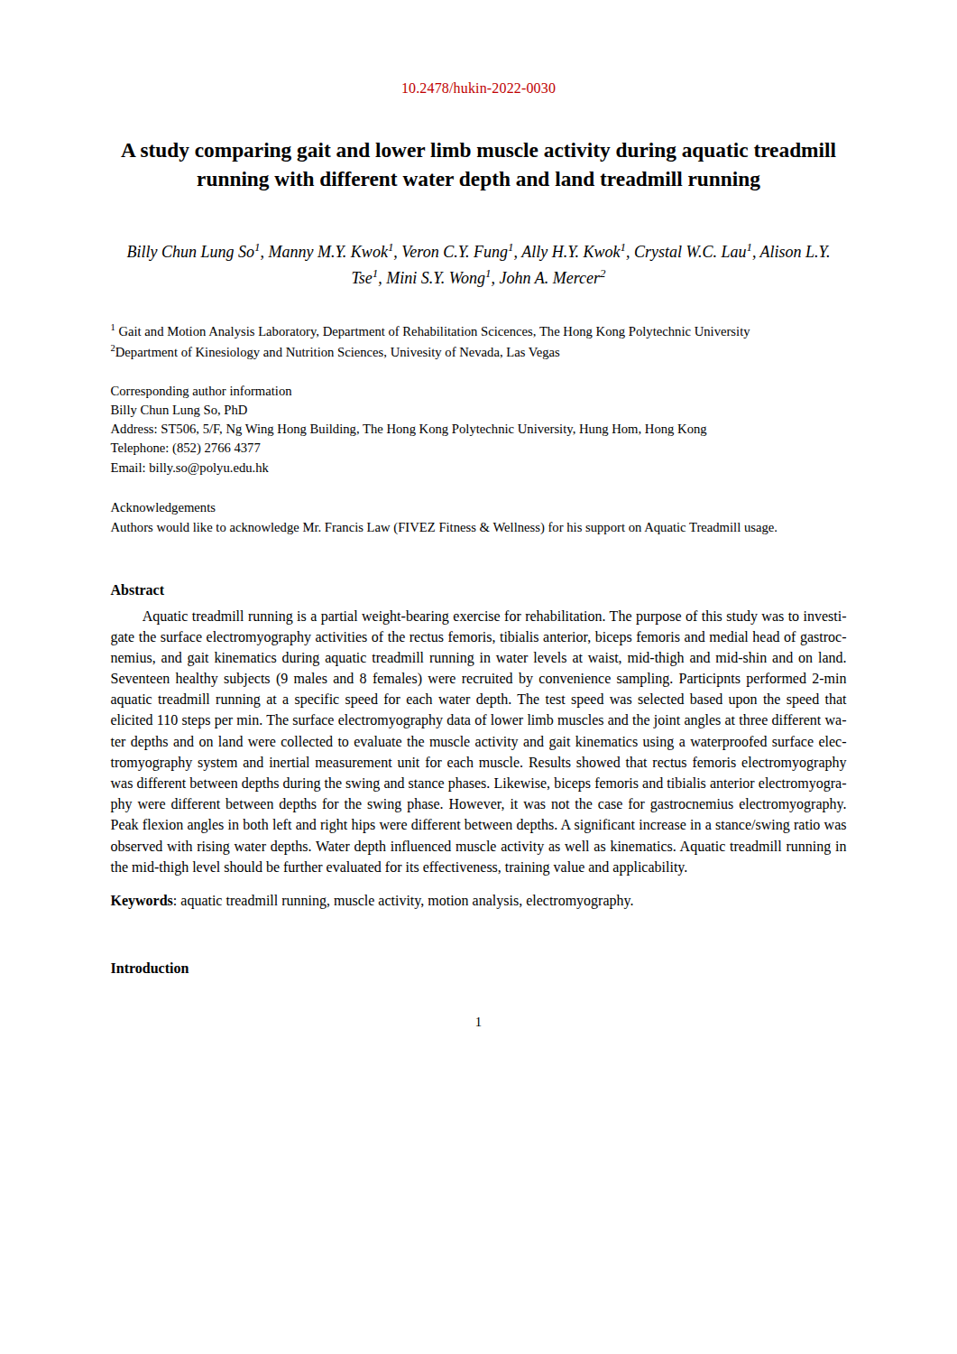10.2478/hukin-2022-0030
A study comparing gait and lower limb muscle activity during aquatic treadmill running with different water depth and land treadmill running
Billy Chun Lung So1, Manny M.Y. Kwok1, Veron C.Y. Fung1, Ally H.Y. Kwok1, Crystal W.C. Lau1, Alison L.Y. Tse1, Mini S.Y. Wong1, John A. Mercer2
1 Gait and Motion Analysis Laboratory, Department of Rehabilitation Scicences, The Hong Kong Polytechnic University
2Department of Kinesiology and Nutrition Sciences, Univesity of Nevada, Las Vegas
Corresponding author information
Billy Chun Lung So, PhD
Address: ST506, 5/F, Ng Wing Hong Building, The Hong Kong Polytechnic University, Hung Hom, Hong Kong
Telephone: (852) 2766 4377
Email: billy.so@polyu.edu.hk
Acknowledgements
Authors would like to acknowledge Mr. Francis Law (FIVEZ Fitness & Wellness) for his support on Aquatic Treadmill usage.
Abstract
Aquatic treadmill running is a partial weight-bearing exercise for rehabilitation. The purpose of this study was to investigate the surface electromyography activities of the rectus femoris, tibialis anterior, biceps femoris and medial head of gastrocnemius, and gait kinematics during aquatic treadmill running in water levels at waist, mid-thigh and mid-shin and on land. Seventeen healthy subjects (9 males and 8 females) were recruited by convenience sampling. Participnts performed 2-min aquatic treadmill running at a specific speed for each water depth. The test speed was selected based upon the speed that elicited 110 steps per min. The surface electromyography data of lower limb muscles and the joint angles at three different water depths and on land were collected to evaluate the muscle activity and gait kinematics using a waterproofed surface electromyography system and inertial measurement unit for each muscle. Results showed that rectus femoris electromyography was different between depths during the swing and stance phases. Likewise, biceps femoris and tibialis anterior electromyography were different between depths for the swing phase. However, it was not the case for gastrocnemius electromyography. Peak flexion angles in both left and right hips were different between depths. A significant increase in a stance/swing ratio was observed with rising water depths. Water depth influenced muscle activity as well as kinematics. Aquatic treadmill running in the mid-thigh level should be further evaluated for its effectiveness, training value and applicability.
Keywords: aquatic treadmill running, muscle activity, motion analysis, electromyography.
Introduction
1